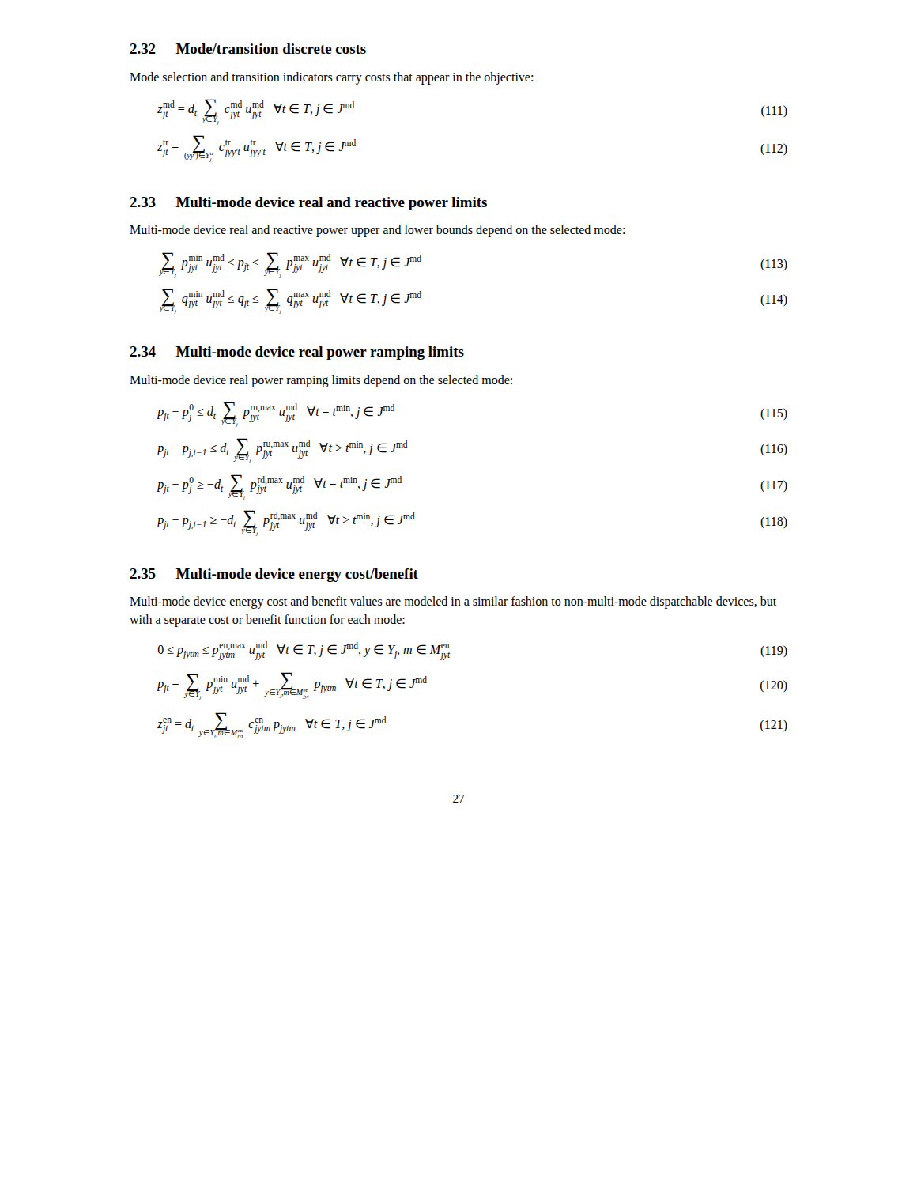2.32 Mode/transition discrete costs
Mode selection and transition indicators carry costs that appear in the objective:
zmd jt = dt ∑y∈Yj cmd jyt umd jyt ∀t ∈ T, j ∈ Jmd
(111)
ztr jt = ∑(yy′)∈Ytr j ctr jyy′t utr jyy′t ∀t ∈ T, j ∈ Jmd
(112)
2.33 Multi-mode device real and reactive power limits
Multi-mode device real and reactive power upper and lower bounds depend on the selected mode:
∑y∈Yj pmin jyt umd jyt ≤ pjt ≤ ∑y∈Yj pmax jyt umd jyt ∀t ∈ T, j ∈ Jmd
(113)
∑y∈Yj qmin jyt umd jyt ≤ qjt ≤ ∑y∈Yj qmax jyt umd jyt ∀t ∈ T, j ∈ Jmd
(114)
2.34 Multi-mode device real power ramping limits
Multi-mode device real power ramping limits depend on the selected mode:
pjt − p 0 j ≤ dt ∑y∈Yj pru,max jyt umd jyt ∀t = tmin, j ∈ Jmd
(115)
pjt − pj,t−1 ≤ dt ∑y∈Yj pru,max jyt umd jyt ∀t > tmin, j ∈ Jmd
(116)
pjt − p 0 j ≥ −dt ∑y∈Yj prd,max jyt umd jyt ∀t = tmin, j ∈ Jmd
(117)
pjt − pj,t−1 ≥ −dt ∑y∈Yj prd,max jyt umd jyt ∀t > tmin, j ∈ Jmd
(118)
2.35 Multi-mode device energy cost/benefit
Multi-mode device energy cost and benefit values are modeled in a similar fashion to non-multi-mode dispatchable devices, but with a separate cost or benefit function for each mode:
0 ≤ pjytm ≤ pen,max jytm umd jyt ∀t ∈ T, j ∈ Jmd, y ∈ Yj, m ∈ Men jyt
(119)
pjt = ∑y∈Yj pmin jyt umd jyt + ∑y∈Yj,m∈Men jyt pjytm ∀t ∈ T, j ∈ Jmd
(120)
zen jt = dt ∑y∈Yj,m∈Men jyt cen jytm pjytm ∀t ∈ T, j ∈ Jmd
(121)
27